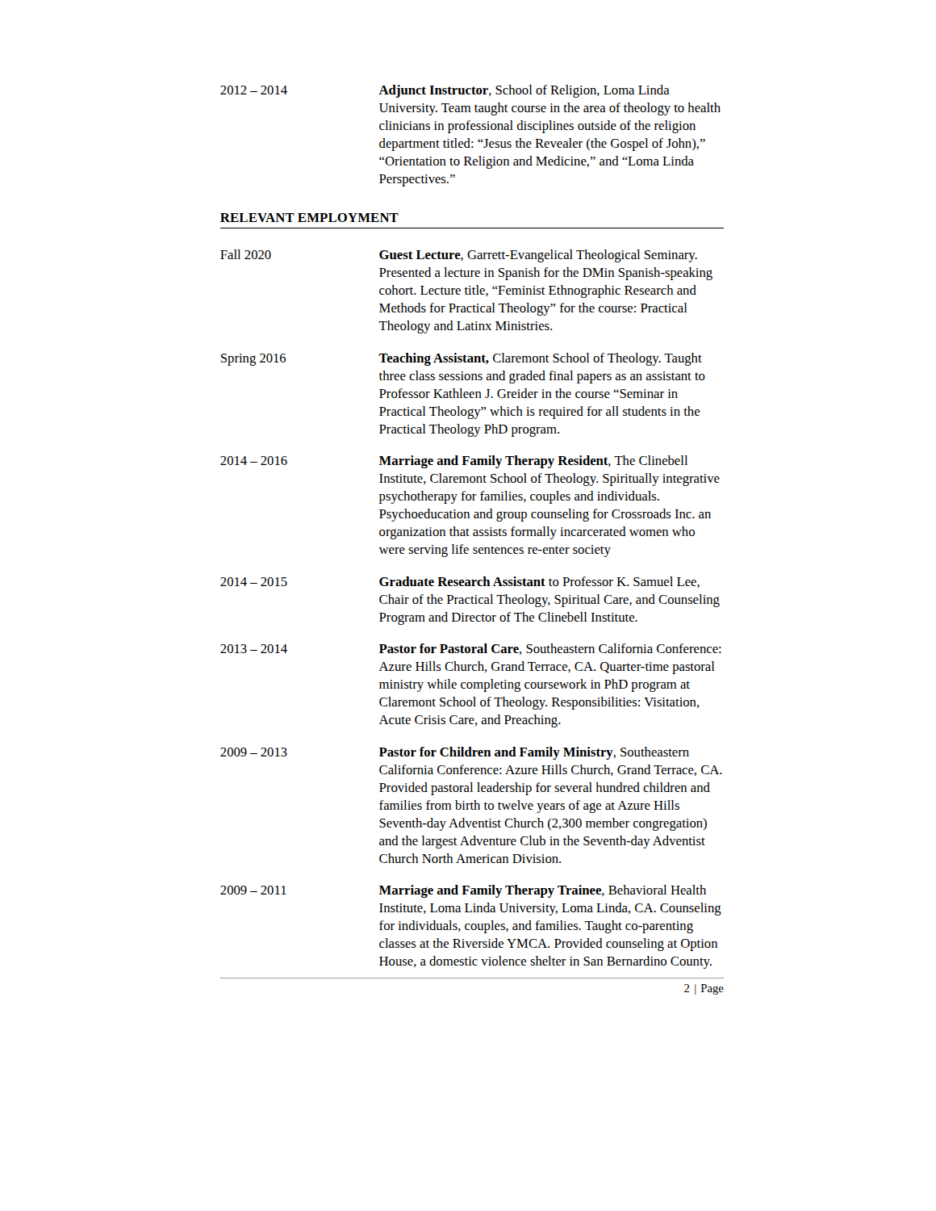2012 – 2014
Adjunct Instructor, School of Religion, Loma Linda University. Team taught course in the area of theology to health clinicians in professional disciplines outside of the religion department titled: “Jesus the Revealer (the Gospel of John),” “Orientation to Religion and Medicine,” and “Loma Linda Perspectives.”
Relevant Employment
Fall 2020
Guest Lecture, Garrett-Evangelical Theological Seminary. Presented a lecture in Spanish for the DMin Spanish-speaking cohort. Lecture title, “Feminist Ethnographic Research and Methods for Practical Theology” for the course: Practical Theology and Latinx Ministries.
Spring 2016
Teaching Assistant, Claremont School of Theology. Taught three class sessions and graded final papers as an assistant to Professor Kathleen J. Greider in the course “Seminar in Practical Theology” which is required for all students in the Practical Theology PhD program.
2014 – 2016
Marriage and Family Therapy Resident, The Clinebell Institute, Claremont School of Theology. Spiritually integrative psychotherapy for families, couples and individuals. Psychoeducation and group counseling for Crossroads Inc. an organization that assists formally incarcerated women who were serving life sentences re-enter society
2014 – 2015
Graduate Research Assistant to Professor K. Samuel Lee, Chair of the Practical Theology, Spiritual Care, and Counseling Program and Director of The Clinebell Institute.
2013 – 2014
Pastor for Pastoral Care, Southeastern California Conference: Azure Hills Church, Grand Terrace, CA. Quarter-time pastoral ministry while completing coursework in PhD program at Claremont School of Theology. Responsibilities: Visitation, Acute Crisis Care, and Preaching.
2009 – 2013
Pastor for Children and Family Ministry, Southeastern California Conference: Azure Hills Church, Grand Terrace, CA. Provided pastoral leadership for several hundred children and families from birth to twelve years of age at Azure Hills Seventh-day Adventist Church (2,300 member congregation) and the largest Adventure Club in the Seventh-day Adventist Church North American Division.
2009 – 2011
Marriage and Family Therapy Trainee, Behavioral Health Institute, Loma Linda University, Loma Linda, CA. Counseling for individuals, couples, and families. Taught co-parenting classes at the Riverside YMCA. Provided counseling at Option House, a domestic violence shelter in San Bernardino County.
2|Page